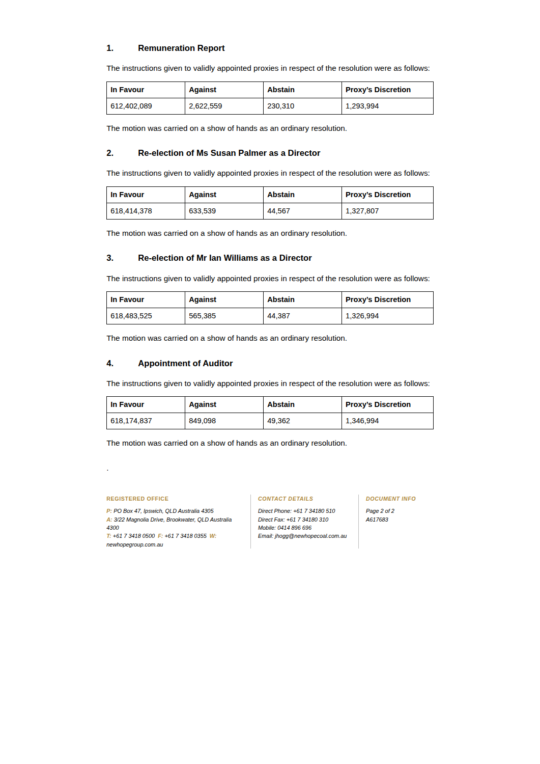1. Remuneration Report
The instructions given to validly appointed proxies in respect of the resolution were as follows:
| In Favour | Against | Abstain | Proxy’s Discretion |
| --- | --- | --- | --- |
| 612,402,089 | 2,622,559 | 230,310 | 1,293,994 |
The motion was carried on a show of hands as an ordinary resolution.
2. Re-election of Ms Susan Palmer as a Director
The instructions given to validly appointed proxies in respect of the resolution were as follows:
| In Favour | Against | Abstain | Proxy’s Discretion |
| --- | --- | --- | --- |
| 618,414,378 | 633,539 | 44,567 | 1,327,807 |
The motion was carried on a show of hands as an ordinary resolution.
3. Re-election of Mr Ian Williams as a Director
The instructions given to validly appointed proxies in respect of the resolution were as follows:
| In Favour | Against | Abstain | Proxy’s Discretion |
| --- | --- | --- | --- |
| 618,483,525 | 565,385 | 44,387 | 1,326,994 |
The motion was carried on a show of hands as an ordinary resolution.
4. Appointment of Auditor
The instructions given to validly appointed proxies in respect of the resolution were as follows:
| In Favour | Against | Abstain | Proxy’s Discretion |
| --- | --- | --- | --- |
| 618,174,837 | 849,098 | 49,362 | 1,346,994 |
The motion was carried on a show of hands as an ordinary resolution.
.
REGISTERED OFFICE
P: PO Box 47, Ipswich, QLD Australia 4305
A: 3/22 Magnolia Drive, Brookwater, QLD Australia 4300
T: +61 7 3418 0500 F: +61 7 3418 0355 W: newhopegroup.com.au
CONTACT DETAILS
Direct Phone: +61 7 34180 510
Direct Fax: +61 7 34180 310
Mobile: 0414 896 696
Email: jhogg@newhopecoal.com.au
DOCUMENT INFO
Page 2 of 2
A617683